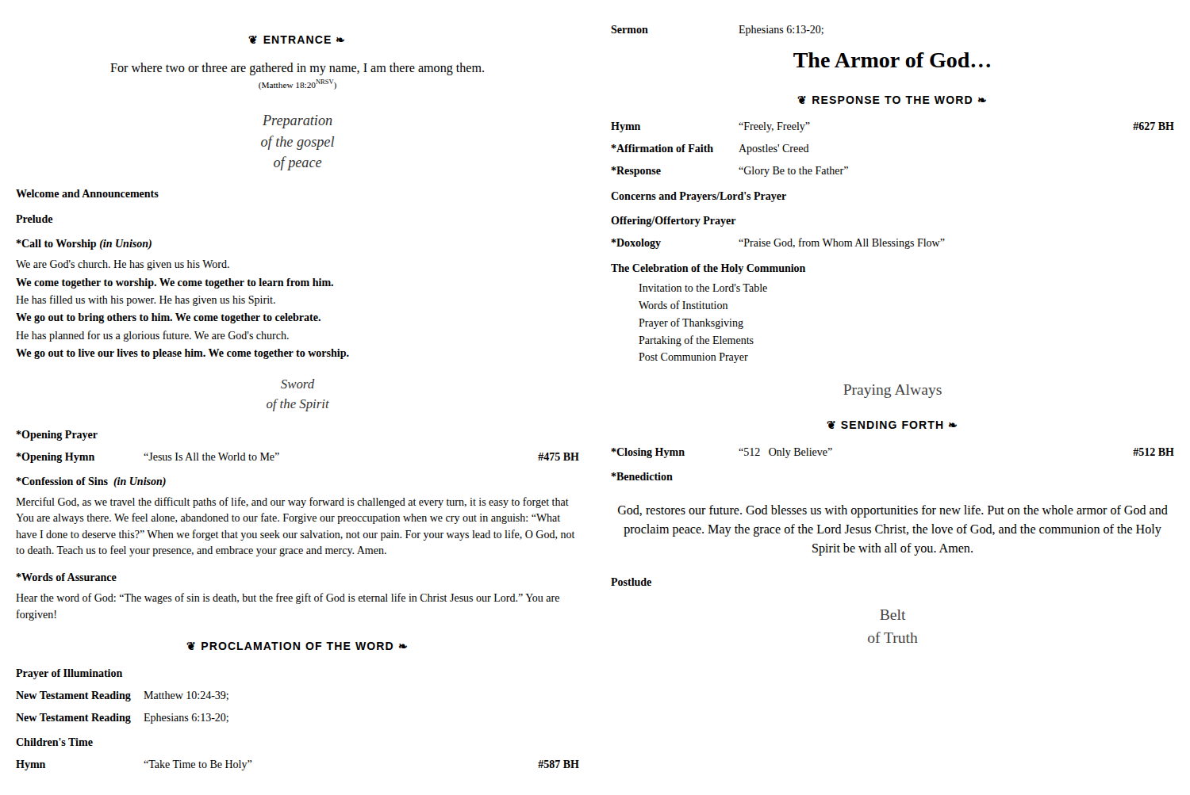ENTRANCE
For where two or three are gathered in my name, I am there among them. (Matthew 18:20NRSV)
Preparation
of the gospel
of peace
Welcome and Announcements
Prelude
*Call to Worship (in Unison)
We are God's church. He has given us his Word.
We come together to worship. We come together to learn from him.
He has filled us with his power. He has given us his Spirit.
We go out to bring others to him. We come together to celebrate.
He has planned for us a glorious future. We are God's church.
We go out to live our lives to please him. We come together to worship.
Sword
of the Spirit
*Opening Prayer
*Opening Hymn “Jesus Is All the World to Me” #475 BH
*Confession of Sins (in Unison)
Merciful God, as we travel the difficult paths of life, and our way forward is challenged at every turn, it is easy to forget that You are always there. We feel alone, abandoned to our fate. Forgive our preoccupation when we cry out in anguish: “What have I done to deserve this?” When we forget that you seek our salvation, not our pain. For your ways lead to life, O God, not to death. Teach us to feel your presence, and embrace your grace and mercy. Amen.
*Words of Assurance
Hear the word of God: “The wages of sin is death, but the free gift of God is eternal life in Christ Jesus our Lord.” You are forgiven!
PROCLAMATION OF THE WORD
Prayer of Illumination
New Testament Reading Matthew 10:24-39;
New Testament Reading Ephesians 6:13-20;
Children's Time
Hymn “Take Time to Be Holy” #587 BH
Sermon Ephesians 6:13-20;
The Armor of God…
RESPONSE TO THE WORD
Hymn “Freely, Freely” #627 BH
*Affirmation of Faith Apostles' Creed
*Response “Glory Be to the Father”
Concerns and Prayers/Lord's Prayer
Offering/Offertory Prayer
*Doxology “Praise God, from Whom All Blessings Flow”
The Celebration of the Holy Communion
Invitation to the Lord's Table
Words of Institution
Prayer of Thanksgiving
Partaking of the Elements
Post Communion Prayer
Praying Always
SENDING FORTH
*Closing Hymn “512 Only Believe” #512 BH
*Benediction
God, restores our future. God blesses us with opportunities for new life. Put on the whole armor of God and proclaim peace. May the grace of the Lord Jesus Christ, the love of God, and the communion of the Holy Spirit be with all of you. Amen.
Postlude
Belt
of Truth